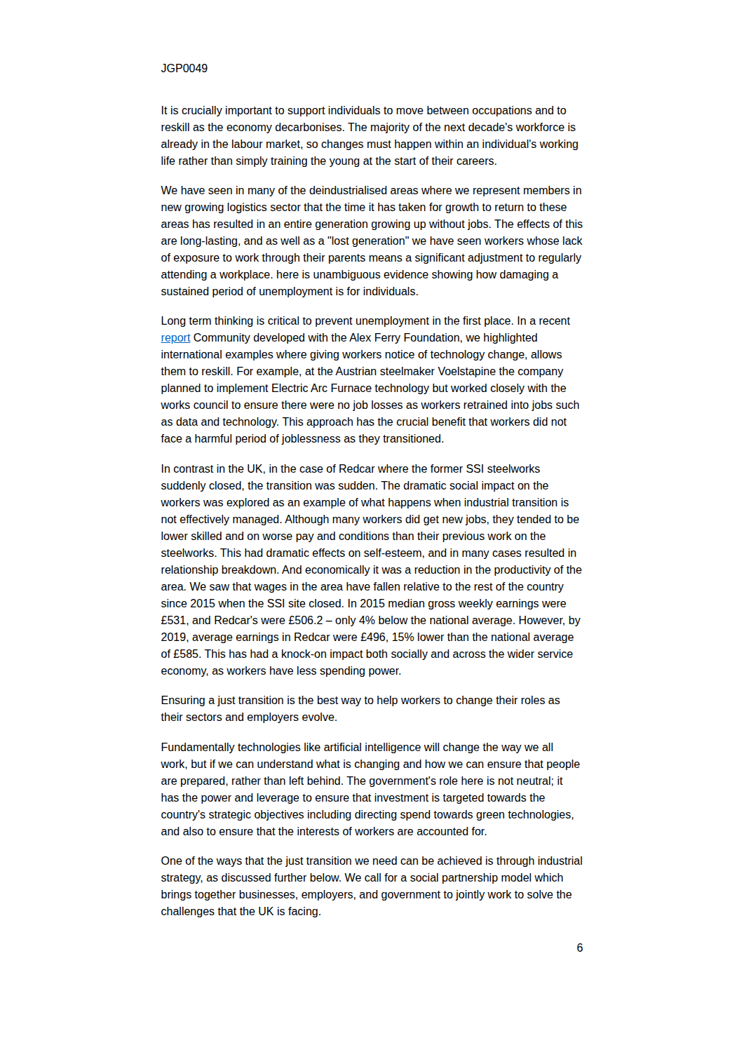JGP0049
It is crucially important to support individuals to move between occupations and to reskill as the economy decarbonises. The majority of the next decade's workforce is already in the labour market, so changes must happen within an individual's working life rather than simply training the young at the start of their careers.
We have seen in many of the deindustrialised areas where we represent members in new growing logistics sector that the time it has taken for growth to return to these areas has resulted in an entire generation growing up without jobs. The effects of this are long-lasting, and as well as a "lost generation" we have seen workers whose lack of exposure to work through their parents means a significant adjustment to regularly attending a workplace. here is unambiguous evidence showing how damaging a sustained period of unemployment is for individuals.
Long term thinking is critical to prevent unemployment in the first place. In a recent report Community developed with the Alex Ferry Foundation, we highlighted international examples where giving workers notice of technology change, allows them to reskill. For example, at the Austrian steelmaker Voelstapine the company planned to implement Electric Arc Furnace technology but worked closely with the works council to ensure there were no job losses as workers retrained into jobs such as data and technology. This approach has the crucial benefit that workers did not face a harmful period of joblessness as they transitioned.
In contrast in the UK, in the case of Redcar where the former SSI steelworks suddenly closed, the transition was sudden. The dramatic social impact on the workers was explored as an example of what happens when industrial transition is not effectively managed. Although many workers did get new jobs, they tended to be lower skilled and on worse pay and conditions than their previous work on the steelworks. This had dramatic effects on self-esteem, and in many cases resulted in relationship breakdown. And economically it was a reduction in the productivity of the area. We saw that wages in the area have fallen relative to the rest of the country since 2015 when the SSI site closed. In 2015 median gross weekly earnings were £531, and Redcar's were £506.2 – only 4% below the national average. However, by 2019, average earnings in Redcar were £496, 15% lower than the national average of £585. This has had a knock-on impact both socially and across the wider service economy, as workers have less spending power.
Ensuring a just transition is the best way to help workers to change their roles as their sectors and employers evolve.
Fundamentally technologies like artificial intelligence will change the way we all work, but if we can understand what is changing and how we can ensure that people are prepared, rather than left behind. The government's role here is not neutral; it has the power and leverage to ensure that investment is targeted towards the country's strategic objectives including directing spend towards green technologies, and also to ensure that the interests of workers are accounted for.
One of the ways that the just transition we need can be achieved is through industrial strategy, as discussed further below. We call for a social partnership model which brings together businesses, employers, and government to jointly work to solve the challenges that the UK is facing.
6